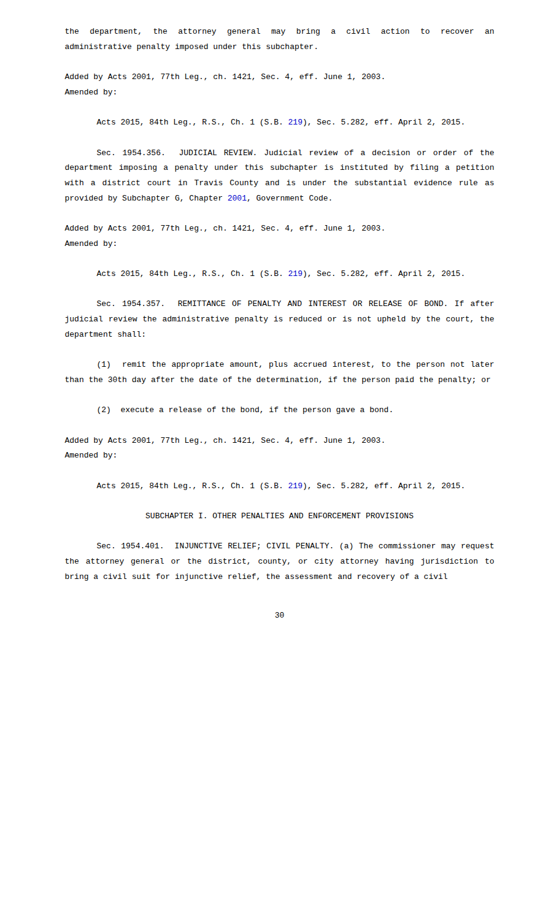the department, the attorney general may bring a civil action to recover an administrative penalty imposed under this subchapter.
Added by Acts 2001, 77th Leg., ch. 1421, Sec. 4, eff. June 1, 2003.
Amended by:
Acts 2015, 84th Leg., R.S., Ch. 1 (S.B. 219), Sec. 5.282, eff. April 2, 2015.
Sec. 1954.356. JUDICIAL REVIEW. Judicial review of a decision or order of the department imposing a penalty under this subchapter is instituted by filing a petition with a district court in Travis County and is under the substantial evidence rule as provided by Subchapter G, Chapter 2001, Government Code.
Added by Acts 2001, 77th Leg., ch. 1421, Sec. 4, eff. June 1, 2003.
Amended by:
Acts 2015, 84th Leg., R.S., Ch. 1 (S.B. 219), Sec. 5.282, eff. April 2, 2015.
Sec. 1954.357. REMITTANCE OF PENALTY AND INTEREST OR RELEASE OF BOND. If after judicial review the administrative penalty is reduced or is not upheld by the court, the department shall:
(1) remit the appropriate amount, plus accrued interest, to the person not later than the 30th day after the date of the determination, if the person paid the penalty; or
(2) execute a release of the bond, if the person gave a bond.
Added by Acts 2001, 77th Leg., ch. 1421, Sec. 4, eff. June 1, 2003.
Amended by:
Acts 2015, 84th Leg., R.S., Ch. 1 (S.B. 219), Sec. 5.282, eff. April 2, 2015.
SUBCHAPTER I. OTHER PENALTIES AND ENFORCEMENT PROVISIONS
Sec. 1954.401. INJUNCTIVE RELIEF; CIVIL PENALTY. (a) The commissioner may request the attorney general or the district, county, or city attorney having jurisdiction to bring a civil suit for injunctive relief, the assessment and recovery of a civil
30